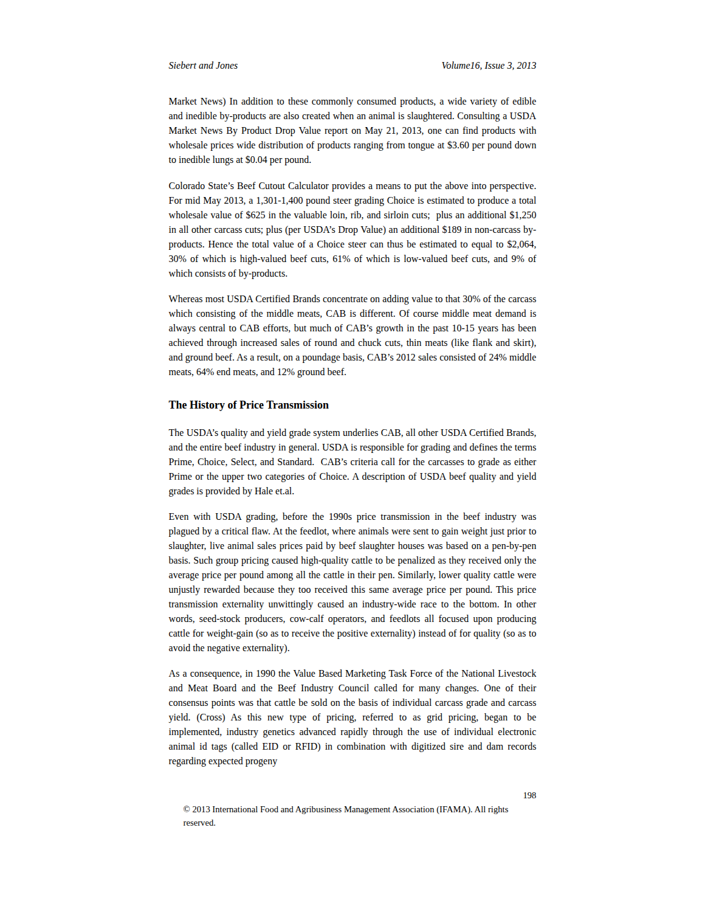Siebert and Jones Volume16, Issue 3, 2013
Market News) In addition to these commonly consumed products, a wide variety of edible and inedible by-products are also created when an animal is slaughtered. Consulting a USDA Market News By Product Drop Value report on May 21, 2013, one can find products with wholesale prices wide distribution of products ranging from tongue at $3.60 per pound down to inedible lungs at $0.04 per pound.
Colorado State’s Beef Cutout Calculator provides a means to put the above into perspective. For mid May 2013, a 1,301-1,400 pound steer grading Choice is estimated to produce a total wholesale value of $625 in the valuable loin, rib, and sirloin cuts; plus an additional $1,250 in all other carcass cuts; plus (per USDA’s Drop Value) an additional $189 in non-carcass by-products. Hence the total value of a Choice steer can thus be estimated to equal to $2,064, 30% of which is high-valued beef cuts, 61% of which is low-valued beef cuts, and 9% of which consists of by-products.
Whereas most USDA Certified Brands concentrate on adding value to that 30% of the carcass which consisting of the middle meats, CAB is different. Of course middle meat demand is always central to CAB efforts, but much of CAB’s growth in the past 10-15 years has been achieved through increased sales of round and chuck cuts, thin meats (like flank and skirt), and ground beef. As a result, on a poundage basis, CAB’s 2012 sales consisted of 24% middle meats, 64% end meats, and 12% ground beef.
The History of Price Transmission
The USDA’s quality and yield grade system underlies CAB, all other USDA Certified Brands, and the entire beef industry in general. USDA is responsible for grading and defines the terms Prime, Choice, Select, and Standard. CAB’s criteria call for the carcasses to grade as either Prime or the upper two categories of Choice. A description of USDA beef quality and yield grades is provided by Hale et.al.
Even with USDA grading, before the 1990s price transmission in the beef industry was plagued by a critical flaw. At the feedlot, where animals were sent to gain weight just prior to slaughter, live animal sales prices paid by beef slaughter houses was based on a pen-by-pen basis. Such group pricing caused high-quality cattle to be penalized as they received only the average price per pound among all the cattle in their pen. Similarly, lower quality cattle were unjustly rewarded because they too received this same average price per pound. This price transmission externality unwittingly caused an industry-wide race to the bottom. In other words, seed-stock producers, cow-calf operators, and feedlots all focused upon producing cattle for weight-gain (so as to receive the positive externality) instead of for quality (so as to avoid the negative externality).
As a consequence, in 1990 the Value Based Marketing Task Force of the National Livestock and Meat Board and the Beef Industry Council called for many changes. One of their consensus points was that cattle be sold on the basis of individual carcass grade and carcass yield. (Cross) As this new type of pricing, referred to as grid pricing, began to be implemented, industry genetics advanced rapidly through the use of individual electronic animal id tags (called EID or RFID) in combination with digitized sire and dam records regarding expected progeny
198
© 2013 International Food and Agribusiness Management Association (IFAMA). All rights reserved.